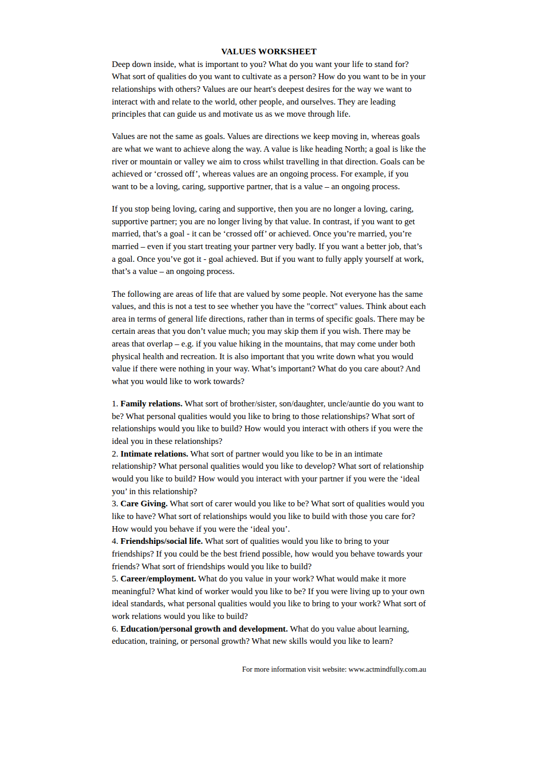VALUES WORKSHEET
Deep down inside, what is important to you? What do you want your life to stand for? What sort of qualities do you want to cultivate as a person? How do you want to be in your relationships with others? Values are our heart's deepest desires for the way we want to interact with and relate to the world, other people, and ourselves. They are leading principles that can guide us and motivate us as we move through life.
Values are not the same as goals. Values are directions we keep moving in, whereas goals are what we want to achieve along the way. A value is like heading North; a goal is like the river or mountain or valley we aim to cross whilst travelling in that direction. Goals can be achieved or ‘crossed off’, whereas values are an ongoing process. For example, if you want to be a loving, caring, supportive partner, that is a value – an ongoing process.
If you stop being loving, caring and supportive, then you are no longer a loving, caring, supportive partner; you are no longer living by that value. In contrast, if you want to get married, that’s a goal - it can be ‘crossed off’ or achieved. Once you’re married, you’re married – even if you start treating your partner very badly. If you want a better job, that’s a goal. Once you’ve got it - goal achieved. But if you want to fully apply yourself at work, that’s a value – an ongoing process.
The following are areas of life that are valued by some people. Not everyone has the same values, and this is not a test to see whether you have the "correct" values. Think about each area in terms of general life directions, rather than in terms of specific goals. There may be certain areas that you don’t value much; you may skip them if you wish. There may be areas that overlap – e.g. if you value hiking in the mountains, that may come under both physical health and recreation. It is also important that you write down what you would value if there were nothing in your way. What’s important? What do you care about? And what you would like to work towards?
Family relations. What sort of brother/sister, son/daughter, uncle/auntie do you want to be? What personal qualities would you like to bring to those relationships? What sort of relationships would you like to build? How would you interact with others if you were the ideal you in these relationships?
Intimate relations. What sort of partner would you like to be in an intimate relationship? What personal qualities would you like to develop? What sort of relationship would you like to build? How would you interact with your partner if you were the ‘ideal you’ in this relationship?
Care Giving. What sort of carer would you like to be? What sort of qualities would you like to have? What sort of relationships would you like to build with those you care for? How would you behave if you were the ‘ideal you’.
Friendships/social life. What sort of qualities would you like to bring to your friendships? If you could be the best friend possible, how would you behave towards your friends? What sort of friendships would you like to build?
Career/employment. What do you value in your work? What would make it more meaningful? What kind of worker would you like to be? If you were living up to your own ideal standards, what personal qualities would you like to bring to your work? What sort of work relations would you like to build?
Education/personal growth and development. What do you value about learning, education, training, or personal growth? What new skills would you like to learn?
For more information visit website: www.actmindfully.com.au